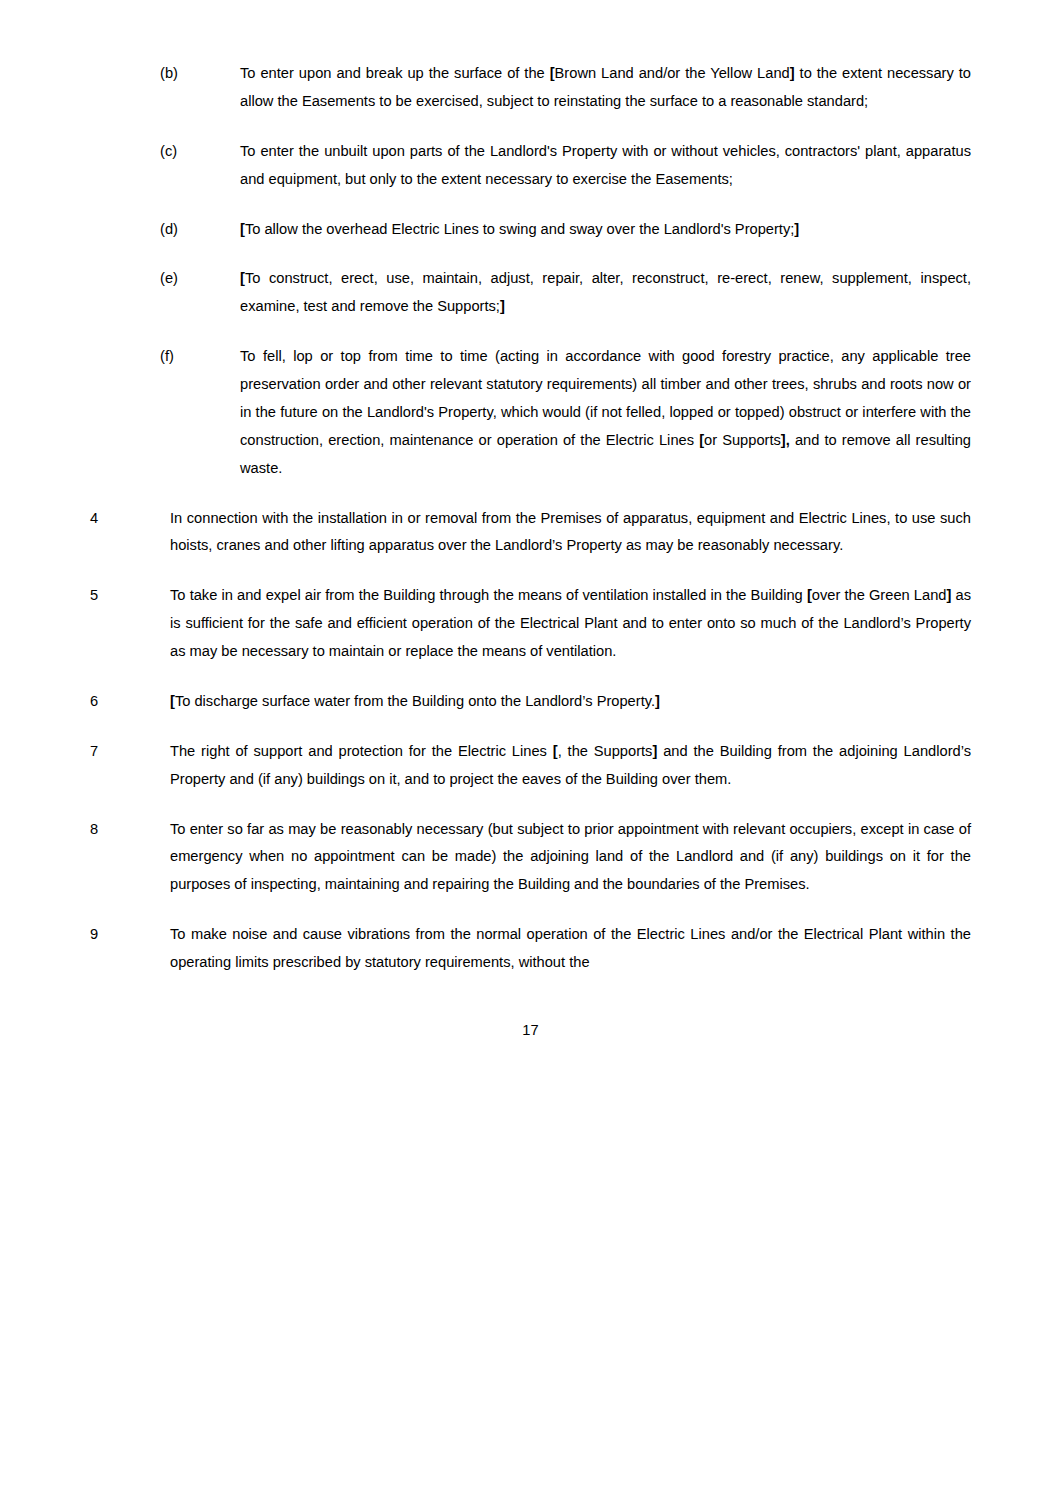(b)
To enter upon and break up the surface of the [Brown Land and/or the Yellow Land] to the extent necessary to allow the Easements to be exercised, subject to reinstating the surface to a reasonable standard;
(c)
To enter the unbuilt upon parts of the Landlord's Property with or without vehicles, contractors' plant, apparatus and equipment, but only to the extent necessary to exercise the Easements;
(d)
[To allow the overhead Electric Lines to swing and sway over the Landlord's Property;]
(e)
[To construct, erect, use, maintain, adjust, repair, alter, reconstruct, re-erect, renew, supplement, inspect, examine, test and remove the Supports;]
(f)
To fell, lop or top from time to time (acting in accordance with good forestry practice, any applicable tree preservation order and other relevant statutory requirements) all timber and other trees, shrubs and roots now or in the future on the Landlord's Property, which would (if not felled, lopped or topped) obstruct or interfere with the construction, erection, maintenance or operation of the Electric Lines [or Supports], and to remove all resulting waste.
4
In connection with the installation in or removal from the Premises of apparatus, equipment and Electric Lines, to use such hoists, cranes and other lifting apparatus over the Landlord’s Property as may be reasonably necessary.
5
To take in and expel air from the Building through the means of ventilation installed in the Building [over the Green Land] as is sufficient for the safe and efficient operation of the Electrical Plant and to enter onto so much of the Landlord’s Property as may be necessary to maintain or replace the means of ventilation.
6
[To discharge surface water from the Building onto the Landlord’s Property.]
7
The right of support and protection for the Electric Lines [, the Supports] and the Building from the adjoining Landlord’s Property and (if any) buildings on it, and to project the eaves of the Building over them.
8
To enter so far as may be reasonably necessary (but subject to prior appointment with relevant occupiers, except in case of emergency when no appointment can be made) the adjoining land of the Landlord and (if any) buildings on it for the purposes of inspecting, maintaining and repairing the Building and the boundaries of the Premises.
9
To make noise and cause vibrations from the normal operation of the Electric Lines and/or the Electrical Plant within the operating limits prescribed by statutory requirements, without the
17